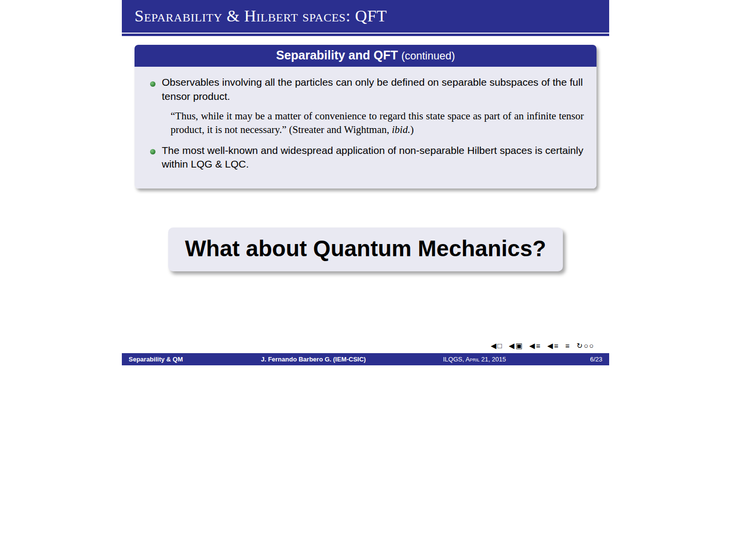Separability & Hilbert spaces: QFT
Separability and QFT (continued)
Observables involving all the particles can only be defined on separable subspaces of the full tensor product.
“Thus, while it may be a matter of convenience to regard this state space as part of an infinite tensor product, it is not necessary.” (Streater and Wightman, ibid.)
The most well-known and widespread application of non-separable Hilbert spaces is certainly within LQG & LQC.
What about Quantum Mechanics?
◀□ ◀▣ ◀≡ ◀≡ ≡ ↻○○
Separability & QM
J. Fernando Barbero G. (IEM-CSIC)
ILQGS, April 21, 2015
6/23